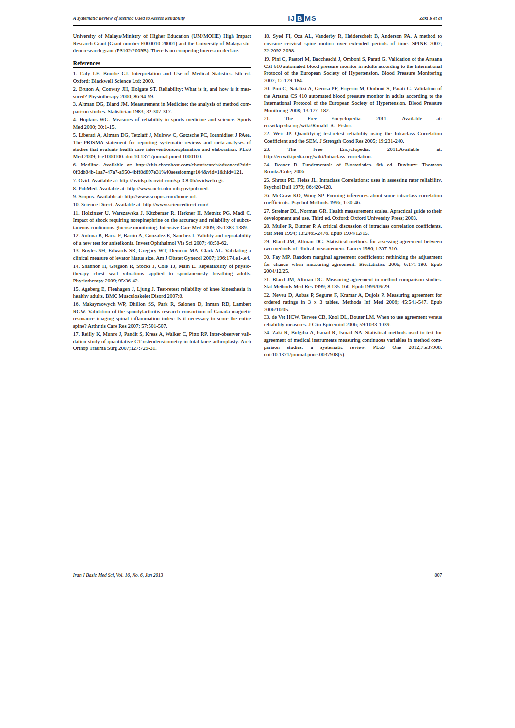A systematic Review of Method Used to Assess Reliability
IJ BMS
Zaki R et al
University of Malaya/Ministry of Higher Education (UM/MOHE) High Impact Research Grant (Grant number E000010-20001) and the University of Malaya student research grant (PS162/2009B). There is no competing interest to declare.
References
1. Daly LE, Bourke GJ. Interpretation and Use of Medical Statistics. 5th ed. Oxford: Blackwell Science Ltd; 2000.
2. Bruton A, Conway JH, Holgate ST. Reliability: What is it, and how is it measured? Physiotherapy 2000; 86:94-99.
3. Altman DG, Bland JM. Measurement in Medicine: the analysis of method comparison studies. Statistician 1983; 32:307-317.
4. Hopkins WG. Measures of reliability in sports medicine and science. Sports Med 2000; 30:1-15.
5. Liberati A, Altman DG, Tetzlaff J, Mulrow C, Gøtzsche PC, Ioannidiset J PAea. The PRISMA statement for reporting systematic reviews and meta-analyses of studies that evaluate health care interventions:explanation and elaboration. PLoS Med 2009; 6:e1000100. doi:10.1371/journal.pmed.1000100.
6. Medline. Available at: http://ehis.ebscohost.com/ehost/search/advanced?sid= 0f3db84b-1aa7-47a7-a950-4bff8d897e31%40sessionmgr104&vid=1&hid=121.
7. Ovid. Available at: http://ovidsp.tx.ovid.com/sp-3.8.0b/ovidweb.cgi.
8. PubMed. Available at: http://www.ncbi.nlm.nih.gov/pubmed.
9. Scopus. Available at: http://www.scopus.com/home.url.
10. Science Direct. Available at: http://www.sciencedirect.com/.
11. Holzinger U, Warszawska J, Kitzberger R, Herkner H, Metnitz PG, Madl C. Impact of shock requiring norepinephrine on the accuracy and reliability of subcutaneous continuous glucose monitoring. Intensive Care Med 2009; 35:1383-1389.
12. Antona B, Barra F, Barrio A, Gonzalez E, Sanchez I. Validity and repeatability of a new test for aniseikonia. Invest Ophthalmol Vis Sci 2007; 48:58-62.
13. Boyles SH, Edwards SR, Gregory WT, Denman MA, Clark AL. Validating a clinical measure of levator hiatus size. Am J Obstet Gynecol 2007; 196:174.e1-.e4.
14. Shannon H, Gregson R, Stocks J, Cole TJ, Main E. Repeatability of physiotherapy chest wall vibrations applied to spontaneously breathing adults. Physiotherapy 2009; 95:36-42.
15. Ageberg E, Flenhagen J, Ljung J. Test-retest reliability of knee kinesthesia in healthy adults. BMC Musculoskelet Disord 2007;8.
16. Maksymowych WP, Dhillon SS, Park R, Salonen D, Inman RD, Lambert RGW. Validation of the spondylarthritis research consortium of Canada magnetic resonance imaging spinal inflammation index: Is it necessary to score the entire spine? Arthritis Care Res 2007; 57:501-507.
17. Reilly K, Munro J, Pandit S, Kress A, Walker C, Pitto RP. Inter-observer validation study of quantitative CT-osteodensitometry in total knee arthroplasty. Arch Orthop Trauma Surg 2007;127:729-31.
18. Syed FI, Oza AL, Vanderby R, Heiderscheit B, Anderson PA. A method to measure cervical spine motion over extended periods of time. SPINE 2007; 32:2092-2098.
19. Pini C, Pastori M, Baccheschi J, Omboni S, Parati G. Validation of the Artsana CSI 610 automated blood pressure monitor in adults according to the International Protocol of the European Society of Hypertension. Blood Pressure Monitoring 2007; 12:179-184.
20. Pini C, Natalizi A, Gerosa PF, Frigerio M, Omboni S, Parati G. Validation of the Artsana CS 410 automated blood pressure monitor in adults according to the International Protocol of the European Society of Hypertension. Blood Pressure Monitoring 2008; 13:177–182.
21. The Free Encyclopedia. 2011. Available at: en.wikipedia.org/wiki/Ronald_A._Fisher.
22. Weir JP. Quantifying test-retest reliability using the Intraclass Correlation Coefficient and the SEM. J Strength Cond Res 2005; 19:231-240.
23. The Free Encyclopedia. 2011.Available at: http://en.wikipedia.org/wiki/lntraclass_correlation.
24. Rosner B. Fundementals of Biostatistics. 6th ed. Duxbury: Thomson Brooks/Cole; 2006.
25. Shrout PE, Fleiss JL. Intraclass Correlations: uses in assessing rater reliability. Psychol Bull 1979; 86:420-428.
26. McGraw KO, Wong SP. Forming inferences about some intraclass correlation coefficients. Psychol Methods 1996; 1:30-46.
27. Streiner DL, Norman GR. Health measurement scales. Apractical guide to their development and use. Third ed. Oxford: Oxford University Press; 2003.
28. Muller R, Buttner P. A critical discussion of intraclass correlation coefficients. Stat Med 1994; 13:2465-2476. Epub 1994/12/15.
29. Bland JM, Altman DG. Statistical methods for assessing agreement between two methods of clinical measurement. Lancet 1986; i:307-310.
30. Fay MP. Random marginal agreement coefficients: rethinking the adjustment for chance when measuring agreement. Biostatistics 2005; 6:171-180. Epub 2004/12/25.
31. Bland JM, Altman DG. Measuring agreement in method comparison studies. Stat Methods Med Res 1999; 8:135-160. Epub 1999/09/29.
32. Neveu D, Aubas P, Seguret F, Kramar A, Dujols P. Measuring agreement for ordered ratings in 3 x 3 tables. Methods Inf Med 2006; 45:541-547. Epub 2006/10/05.
33. de Vet HCW, Terwee CB, Knol DL, Bouter LM. When to use agreement versus reliability measures. J Clin Epidemiol 2006; 59:1033-1039.
34. Zaki R, Bulgiba A, Ismail R, Ismail NA. Statistical methods used to test for agreement of medical instruments measuring continuous variables in method comparison studies: a systematic review. PLoS One 2012;7:e37908. doi:10.1371/journal.pone.0037908(5).
Iran J Basic Med Sci, Vol. 16, No. 6, Jun 2013
807